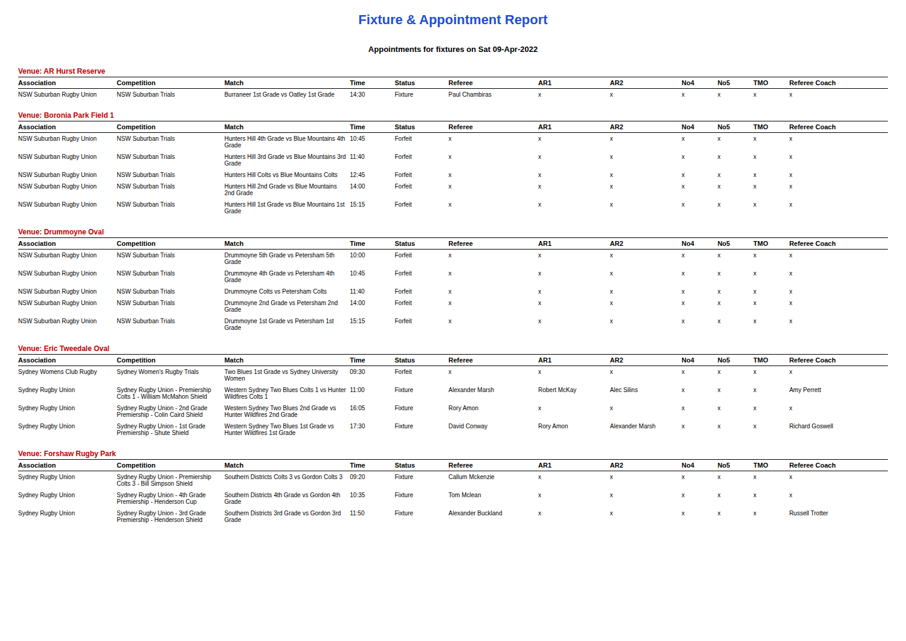Fixture & Appointment Report
Appointments for fixtures on Sat 09-Apr-2022
Venue: AR Hurst Reserve
| Association | Competition | Match | Time | Status | Referee | AR1 | AR2 | No4 | No5 | TMO | Referee Coach |
| --- | --- | --- | --- | --- | --- | --- | --- | --- | --- | --- | --- |
| NSW Suburban Rugby Union | NSW Suburban Trials | Burraneer 1st Grade vs Oatley 1st Grade | 14:30 | Fixture | Paul Chambiras | x | x | x | x | x | x |
Venue: Boronia Park Field 1
| Association | Competition | Match | Time | Status | Referee | AR1 | AR2 | No4 | No5 | TMO | Referee Coach |
| --- | --- | --- | --- | --- | --- | --- | --- | --- | --- | --- | --- |
| NSW Suburban Rugby Union | NSW Suburban Trials | Hunters Hill 4th Grade vs Blue Mountains 4th Grade | 10:45 | Forfeit | x | x | x | x | x | x | x |
| NSW Suburban Rugby Union | NSW Suburban Trials | Hunters Hill 3rd Grade vs Blue Mountains 3rd Grade | 11:40 | Forfeit | x | x | x | x | x | x | x |
| NSW Suburban Rugby Union | NSW Suburban Trials | Hunters Hill Colts vs Blue Mountains Colts | 12:45 | Forfeit | x | x | x | x | x | x | x |
| NSW Suburban Rugby Union | NSW Suburban Trials | Hunters Hill 2nd Grade vs Blue Mountains 2nd Grade | 14:00 | Forfeit | x | x | x | x | x | x | x |
| NSW Suburban Rugby Union | NSW Suburban Trials | Hunters Hill 1st Grade vs Blue Mountains 1st Grade | 15:15 | Forfeit | x | x | x | x | x | x | x |
Venue: Drummoyne Oval
| Association | Competition | Match | Time | Status | Referee | AR1 | AR2 | No4 | No5 | TMO | Referee Coach |
| --- | --- | --- | --- | --- | --- | --- | --- | --- | --- | --- | --- |
| NSW Suburban Rugby Union | NSW Suburban Trials | Drummoyne 5th Grade vs Petersham 5th Grade | 10:00 | Forfeit | x | x | x | x | x | x | x |
| NSW Suburban Rugby Union | NSW Suburban Trials | Drummoyne 4th Grade vs Petersham 4th Grade | 10:45 | Forfeit | x | x | x | x | x | x | x |
| NSW Suburban Rugby Union | NSW Suburban Trials | Drummoyne Colts vs Petersham Colts | 11:40 | Forfeit | x | x | x | x | x | x | x |
| NSW Suburban Rugby Union | NSW Suburban Trials | Drummoyne 2nd Grade vs Petersham 2nd Grade | 14:00 | Forfeit | x | x | x | x | x | x | x |
| NSW Suburban Rugby Union | NSW Suburban Trials | Drummoyne 1st Grade vs Petersham 1st Grade | 15:15 | Forfeit | x | x | x | x | x | x | x |
Venue: Eric Tweedale Oval
| Association | Competition | Match | Time | Status | Referee | AR1 | AR2 | No4 | No5 | TMO | Referee Coach |
| --- | --- | --- | --- | --- | --- | --- | --- | --- | --- | --- | --- |
| Sydney Womens Club Rugby | Sydney Women's Rugby Trials | Two Blues 1st Grade vs Sydney University Women | 09:30 | Forfeit | x | x | x | x | x | x | x |
| Sydney Rugby Union | Sydney Rugby Union - Premiership Colts 1 - William McMahon Shield | Western Sydney Two Blues Colts 1 vs Hunter Wildfires Colts 1 | 11:00 | Fixture | Alexander Marsh | Robert McKay | Alec Silins | x | x | x | Amy Perrett |
| Sydney Rugby Union | Sydney Rugby Union - 2nd Grade Premiership - Colin Caird Shield | Western Sydney Two Blues 2nd Grade vs Hunter Wildfires 2nd Grade | 16:05 | Fixture | Rory Amon | x | x | x | x | x | x |
| Sydney Rugby Union | Sydney Rugby Union - 1st Grade Premiership - Shute Shield | Western Sydney Two Blues 1st Grade vs Hunter Wildfires 1st Grade | 17:30 | Fixture | David Conway | Rory Amon | Alexander Marsh | x | x | x | Richard Goswell |
Venue: Forshaw Rugby Park
| Association | Competition | Match | Time | Status | Referee | AR1 | AR2 | No4 | No5 | TMO | Referee Coach |
| --- | --- | --- | --- | --- | --- | --- | --- | --- | --- | --- | --- |
| Sydney Rugby Union | Sydney Rugby Union - Premiership Colts 3 - Bill Simpson Shield | Southern Districts Colts 3 vs Gordon Colts 3 | 09:20 | Fixture | Callum Mckenzie | x | x | x | x | x | x |
| Sydney Rugby Union | Sydney Rugby Union - 4th Grade Premiership - Henderson Cup | Southern Districts 4th Grade vs Gordon 4th Grade | 10:35 | Fixture | Tom Mclean | x | x | x | x | x | x |
| Sydney Rugby Union | Sydney Rugby Union - 3rd Grade Premiership - Henderson Shield | Southern Districts 3rd Grade vs Gordon 3rd Grade | 11:50 | Fixture | Alexander Buckland | x | x | x | x | x | Russell Trotter |